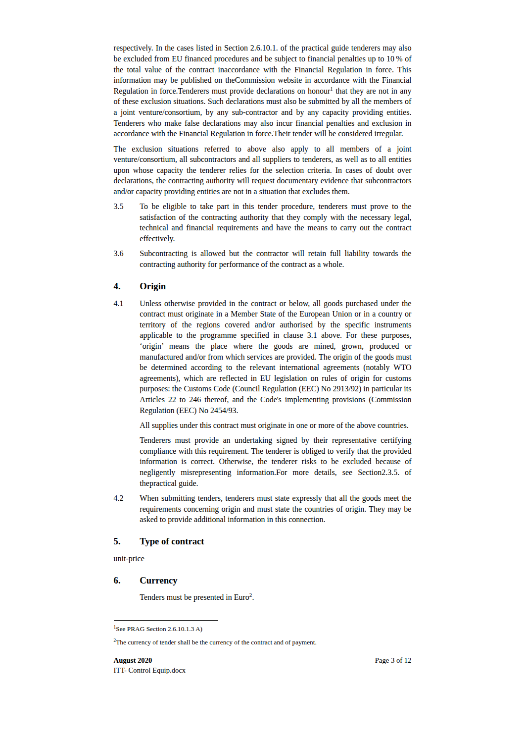respectively. In the cases listed in Section 2.6.10.1. of the practical guide tenderers may also be excluded from EU financed procedures and be subject to financial penalties up to 10 % of the total value of the contract inaccordance with the Financial Regulation in force. This information may be published on theCommission website in accordance with the Financial Regulation in force.Tenderers must provide declarations on honour1 that they are not in any of these exclusion situations. Such declarations must also be submitted by all the members of a joint venture/consortium, by any sub-contractor and by any capacity providing entities. Tenderers who make false declarations may also incur financial penalties and exclusion in accordance with the Financial Regulation in force.Their tender will be considered irregular.
The exclusion situations referred to above also apply to all members of a joint venture/consortium, all subcontractors and all suppliers to tenderers, as well as to all entities upon whose capacity the tenderer relies for the selection criteria. In cases of doubt over declarations, the contracting authority will request documentary evidence that subcontractors and/or capacity providing entities are not in a situation that excludes them.
3.5
To be eligible to take part in this tender procedure, tenderers must prove to the satisfaction of the contracting authority that they comply with the necessary legal, technical and financial requirements and have the means to carry out the contract effectively.
3.6
Subcontracting is allowed but the contractor will retain full liability towards the contracting authority for performance of the contract as a whole.
4. Origin
4.1
Unless otherwise provided in the contract or below, all goods purchased under the contract must originate in a Member State of the European Union or in a country or territory of the regions covered and/or authorised by the specific instruments applicable to the programme specified in clause 3.1 above. For these purposes, ‘origin’ means the place where the goods are mined, grown, produced or manufactured and/or from which services are provided. The origin of the goods must be determined according to the relevant international agreements (notably WTO agreements), which are reflected in EU legislation on rules of origin for customs purposes: the Customs Code (Council Regulation (EEC) No 2913/92) in particular its Articles 22 to 246 thereof, and the Code's implementing provisions (Commission Regulation (EEC) No 2454/93.
All supplies under this contract must originate in one or more of the above countries.
Tenderers must provide an undertaking signed by their representative certifying compliance with this requirement. The tenderer is obliged to verify that the provided information is correct. Otherwise, the tenderer risks to be excluded because of negligently misrepresenting information.For more details, see Section2.3.5. of thepractical guide.
4.2
When submitting tenders, tenderers must state expressly that all the goods meet the requirements concerning origin and must state the countries of origin. They may be asked to provide additional information in this connection.
5. Type of contract
unit-price
6. Currency
Tenders must be presented in Euro2.
1See PRAG Section 2.6.10.1.3 A)
2The currency of tender shall be the currency of the contract and of payment.
August 2020
ITT- Control Equip.docx
Page 3 of 12